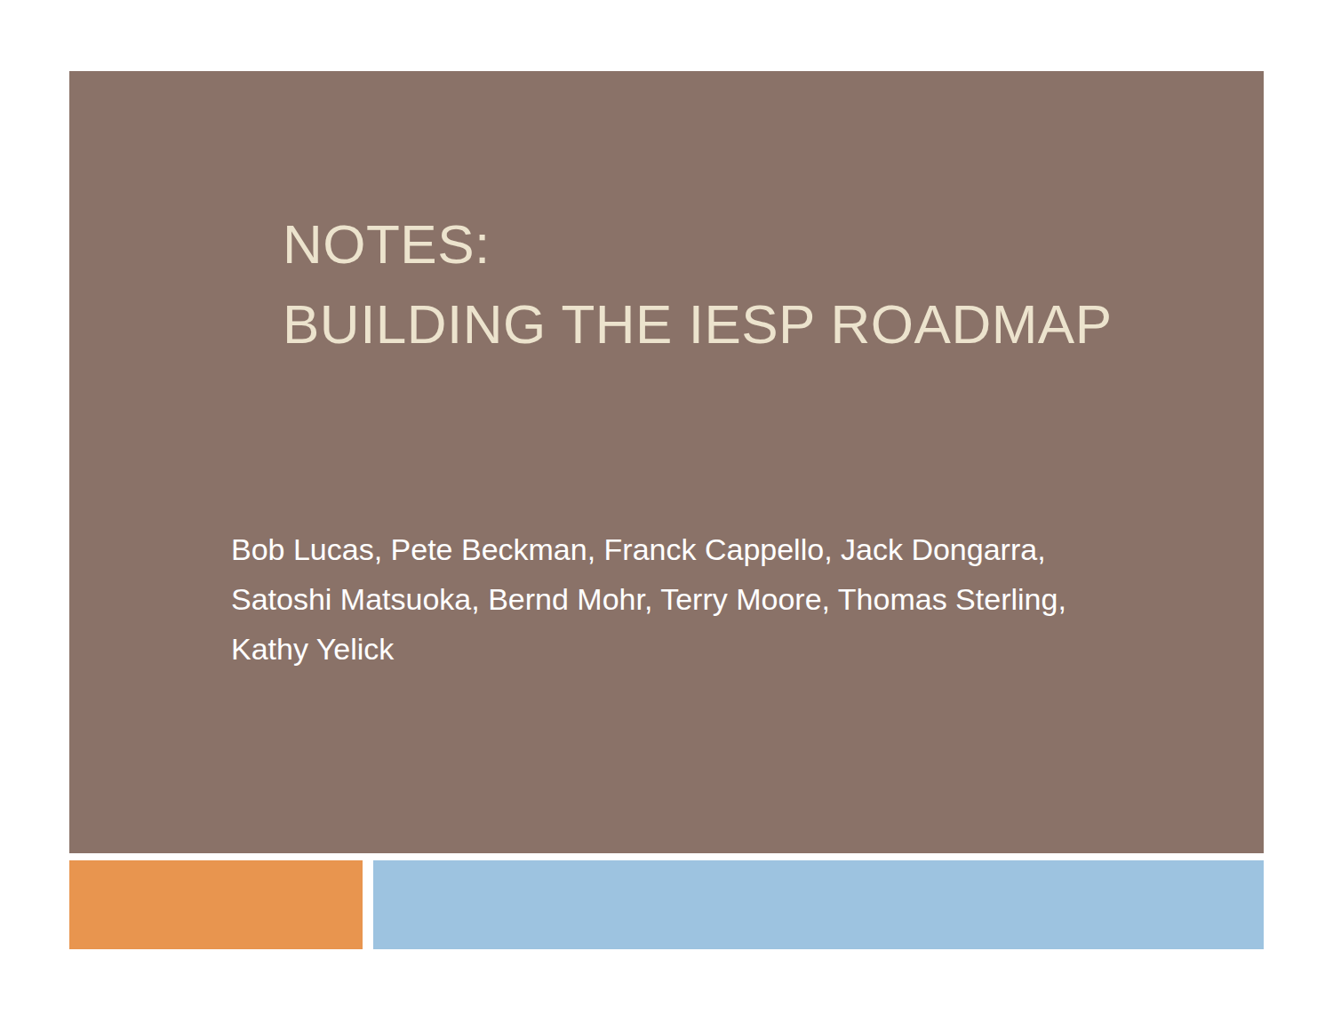NOTES:
BUILDING THE IESP ROADMAP
Bob Lucas, Pete Beckman, Franck Cappello, Jack Dongarra, Satoshi Matsuoka, Bernd Mohr, Terry Moore, Thomas Sterling, Kathy Yelick